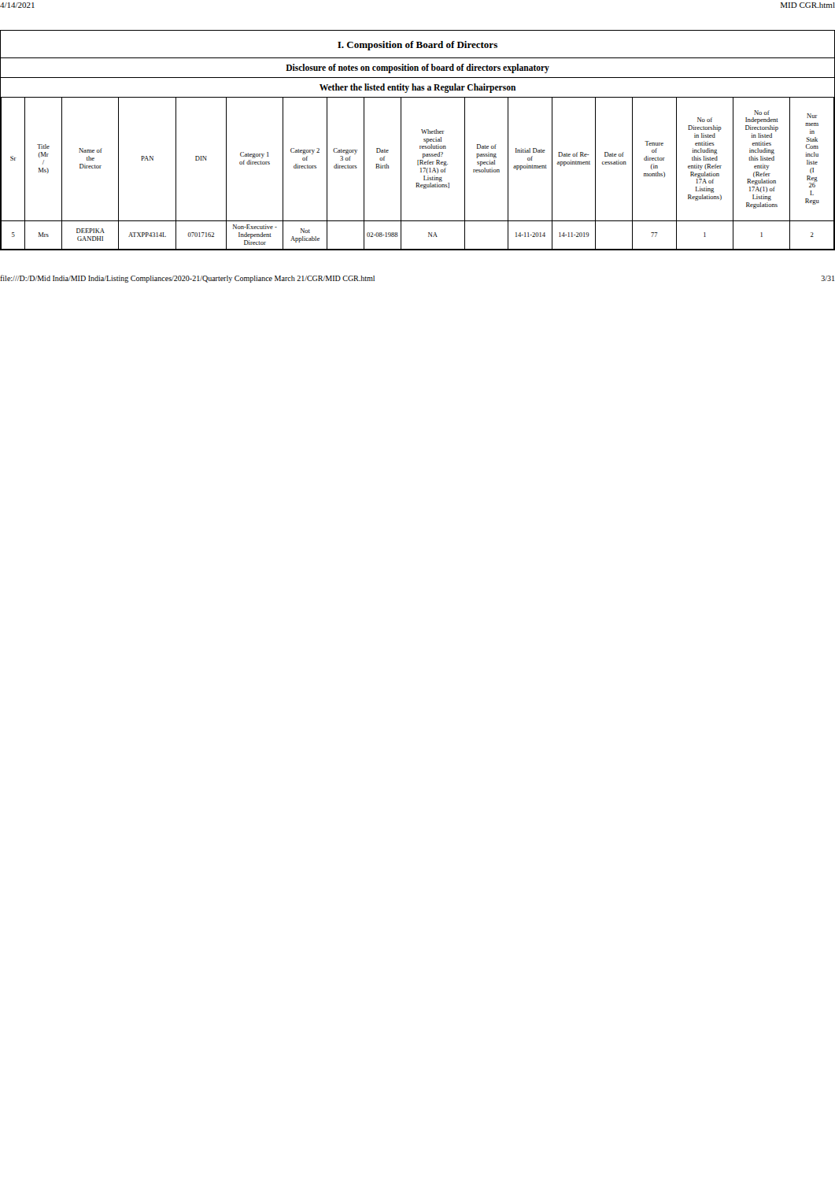4/14/2021
MID CGR.html
I. Composition of Board of Directors
Disclosure of notes on composition of board of directors explanatory
Wether the listed entity has a Regular Chairperson
| Sr | Title (Mr / Ms) | Name of the Director | PAN | DIN | Category 1 of directors | Category 2 of directors | Category 3 of directors | Date of Birth | Whether special resolution passed? [Refer Reg. 17(1A) of Listing Regulations] | Date of passing special resolution | Initial Date of appointment | Date of Re- appointment | Date of cessation | Tenure of director (in months) | No of Directorship in listed entities including this listed entity (Refer Regulation 17A of Listing Regulations) | No of Independent Directorship in listed entities including this listed entity (Refer Regulation 17A(1) of Listing Regulations | Nur mem in Stak Com inclu liste (I Reg 26 L Regu |
| --- | --- | --- | --- | --- | --- | --- | --- | --- | --- | --- | --- | --- | --- | --- | --- | --- | --- |
| 5 | Mrs | DEEPIKA GANDHI | ATXPP4314L | 07017162 | Non-Executive - Independent Director | Not Applicable | | 02-08-1988 | NA | | 14-11-2014 | 14-11-2019 | | 77 | 1 | 1 | 2 |
file:///D:/D/Mid India/MID India/Listing Compliances/2020-21/Quarterly Compliance March 21/CGR/MID CGR.html
3/31